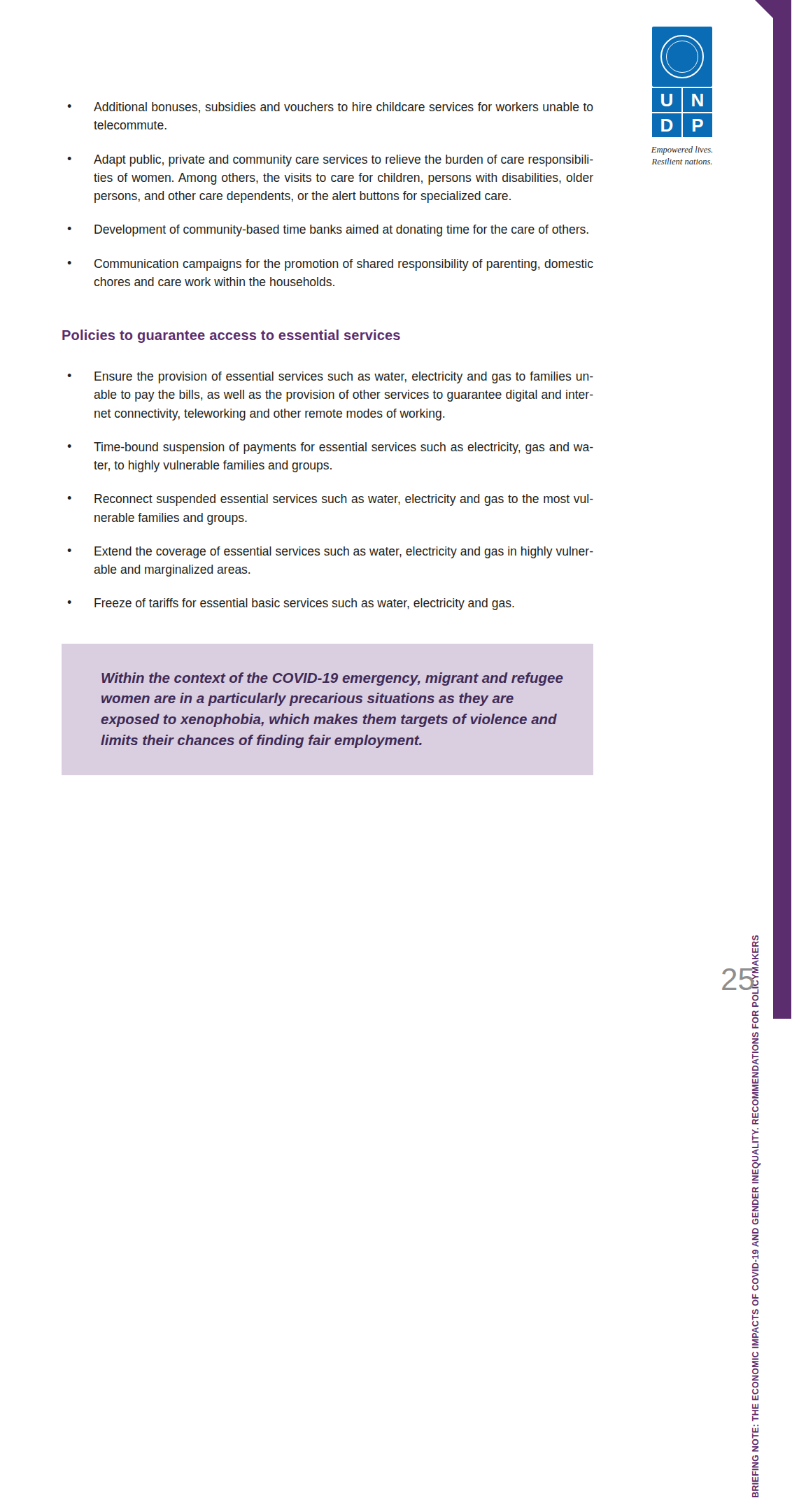UN DP
Empowered lives.
Resilient nations.
Briefing note: The economic impacts of COVID-19 and gender inequality. Recommendations for policymakers
25
Additional bonuses, subsidies and vouchers to hire childcare services for workers unable to telecommute.
Adapt public, private and community care services to relieve the burden of care responsibilities of women. Among others, the visits to care for children, persons with disabilities, older persons, and other care dependents, or the alert buttons for specialized care.
Development of community-based time banks aimed at donating time for the care of others.
Communication campaigns for the promotion of shared responsibility of parenting, domestic chores and care work within the households.
Policies to guarantee access to essential services
Ensure the provision of essential services such as water, electricity and gas to families unable to pay the bills, as well as the provision of other services to guarantee digital and internet connectivity, teleworking and other remote modes of working.
Time-bound suspension of payments for essential services such as electricity, gas and water, to highly vulnerable families and groups.
Reconnect suspended essential services such as water, electricity and gas to the most vulnerable families and groups.
Extend the coverage of essential services such as water, electricity and gas in highly vulnerable and marginalized areas.
Freeze of tariffs for essential basic services such as water, electricity and gas.
Within the context of the COVID-19 emergency, migrant and refugee women are in a particularly precarious situations as they are exposed to xenophobia, which makes them targets of violence and limits their chances of finding fair employment.